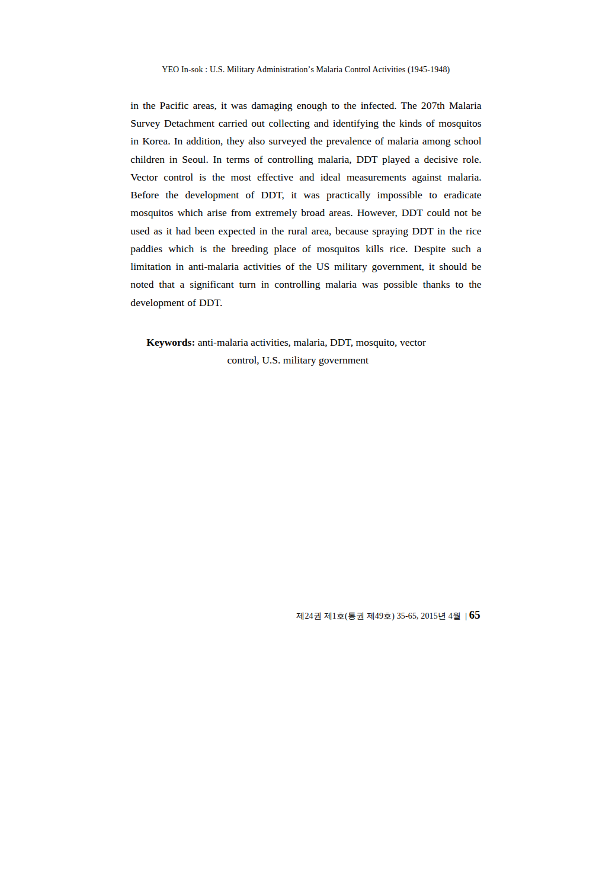YEO In-sok : U.S. Military Administrationʼs Malaria Control Activities (1945-1948)
in the Pacific areas, it was damaging enough to the infected. The 207th Malaria Survey Detachment carried out collecting and identifying the kinds of mosquitos in Korea. In addition, they also surveyed the prevalence of malaria among school children in Seoul. In terms of controlling malaria, DDT played a decisive role. Vector control is the most effective and ideal measurements against malaria. Before the development of DDT, it was practically impossible to eradicate mosquitos which arise from extremely broad areas. However, DDT could not be used as it had been expected in the rural area, because spraying DDT in the rice paddies which is the breeding place of mosquitos kills rice. Despite such a limitation in anti-malaria activities of the US military government, it should be noted that a significant turn in controlling malaria was possible thanks to the development of DDT.
Keywords: anti-malaria activities, malaria, DDT, mosquito, vector control, U.S. military government
제24권 제1호(통권 제49호) 35-65, 2015년 4월 | 65